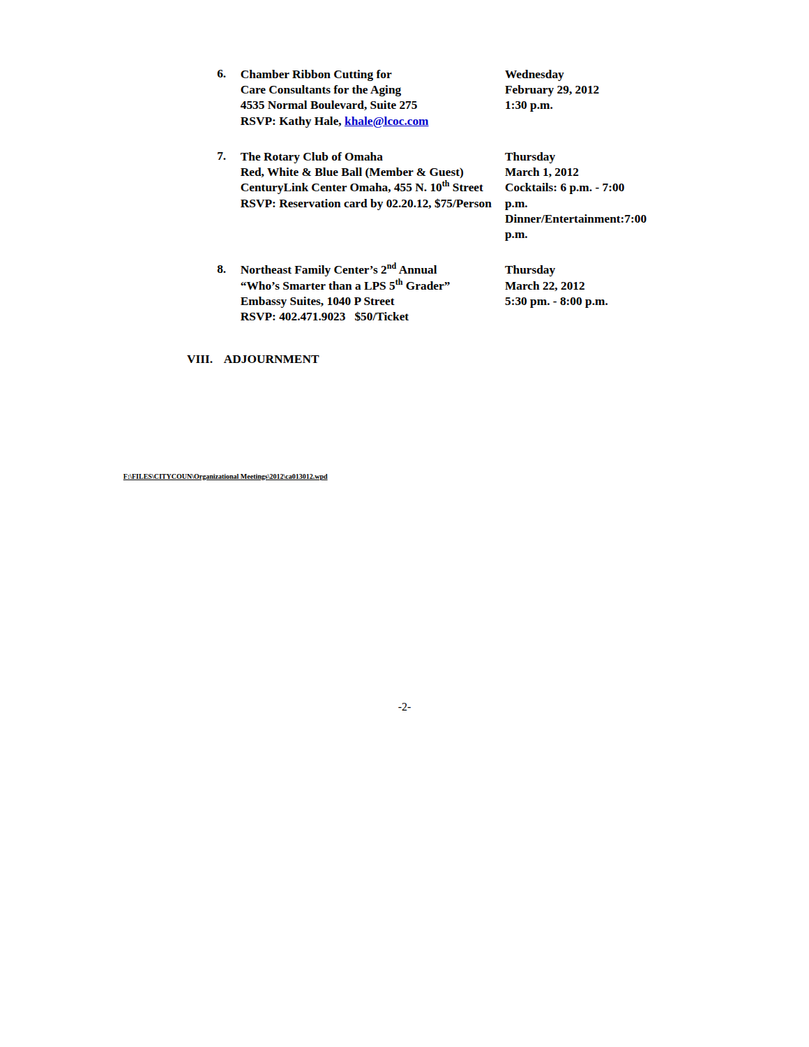6.
Chamber Ribbon Cutting for
Care Consultants for the Aging
4535 Normal Boulevard, Suite 275
RSVP: Kathy Hale, khale@lcoc.com
Wednesday
February 29, 2012
1:30 p.m.
7.
The Rotary Club of Omaha
Red, White & Blue Ball (Member & Guest)
CenturyLink Center Omaha, 455 N. 10th Street
RSVP: Reservation card by 02.20.12, $75/Person
Thursday
March 1, 2012
Cocktails: 6 p.m. - 7:00 p.m.
Dinner/Entertainment:7:00 p.m.
8.
Northeast Family Center’s 2nd Annual
“Who’s Smarter than a LPS 5th Grader”
Embassy Suites, 1040 P Street
RSVP: 402.471.9023 $50/Ticket
Thursday
March 22, 2012
5:30 pm. - 8:00 p.m.
VIII. ADJOURNMENT
F:\FILES\CITYCOUN\Organizational Meetings\2012\ca013012.wpd
-2-